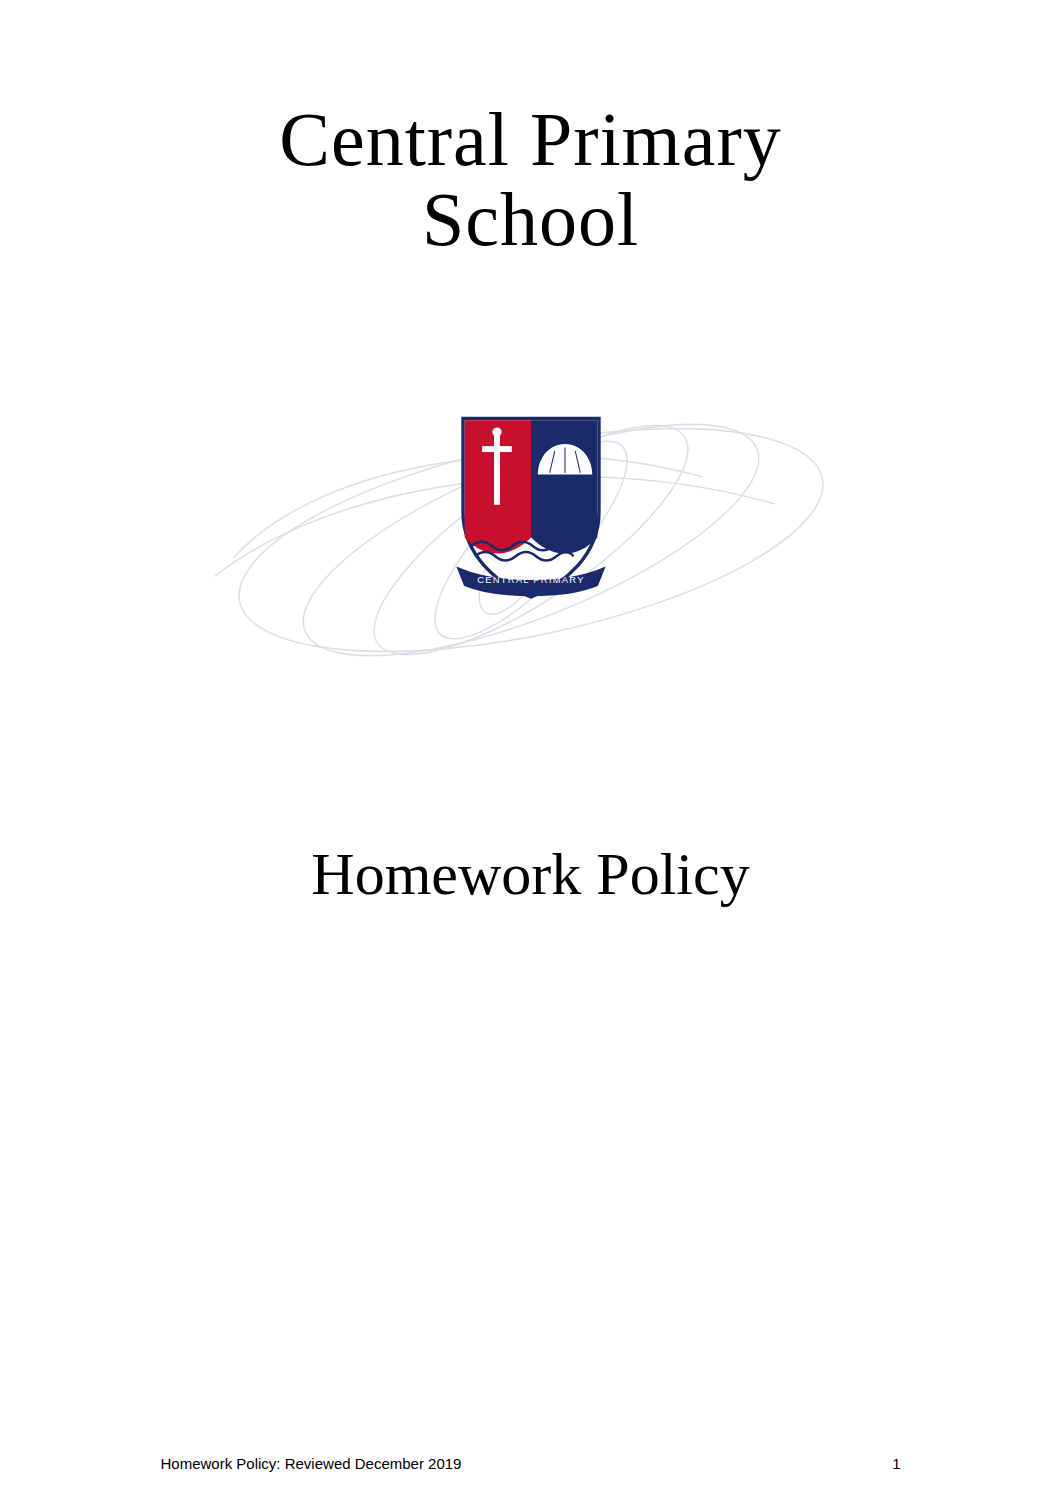Central Primary
School
CENTRAL PRIMARY
Homework Policy
Homework Policy: Reviewed December 2019 1